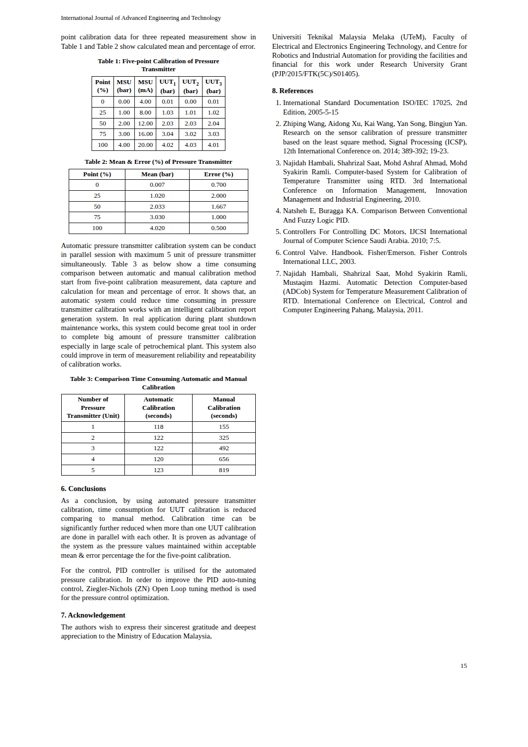International Journal of Advanced Engineering and Technology
point calibration data for three repeated measurement show in Table 1 and Table 2 show calculated mean and percentage of error.
Table 1: Five-point Calibration of Pressure Transmitter
| Point (%) | MSU (bar) | MSU (mA) | UUT 1 (bar) | UUT 2 (bar) | UUT 3 (bar) |
| --- | --- | --- | --- | --- | --- |
| 0 | 0.00 | 4.00 | 0.01 | 0.00 | 0.01 |
| 25 | 1.00 | 8.00 | 1.03 | 1.01 | 1.02 |
| 50 | 2.00 | 12.00 | 2.03 | 2.03 | 2.04 |
| 75 | 3.00 | 16.00 | 3.04 | 3.02 | 3.03 |
| 100 | 4.00 | 20.00 | 4.02 | 4.03 | 4.01 |
Table 2: Mean & Error (%) of Pressure Transmitter
| Point (%) | Mean (bar) | Error (%) |
| --- | --- | --- |
| 0 | 0.007 | 0.700 |
| 25 | 1.020 | 2.000 |
| 50 | 2.033 | 1.667 |
| 75 | 3.030 | 1.000 |
| 100 | 4.020 | 0.500 |
Automatic pressure transmitter calibration system can be conduct in parallel session with maximum 5 unit of pressure transmitter simultaneously. Table 3 as below show a time consuming comparison between automatic and manual calibration method start from five-point calibration measurement, data capture and calculation for mean and percentage of error. It shows that, an automatic system could reduce time consuming in pressure transmitter calibration works with an intelligent calibration report generation system. In real application during plant shutdown maintenance works, this system could become great tool in order to complete big amount of pressure transmitter calibration especially in large scale of petrochemical plant. This system also could improve in term of measurement reliability and repeatability of calibration works.
Table 3: Comparison Time Consuming Automatic and Manual Calibration
| Number of Pressure Transmitter (Unit) | Automatic Calibration (seconds) | Manual Calibration (seconds) |
| --- | --- | --- |
| 1 | 118 | 155 |
| 2 | 122 | 325 |
| 3 | 122 | 492 |
| 4 | 120 | 656 |
| 5 | 123 | 819 |
6. Conclusions
As a conclusion, by using automated pressure transmitter calibration, time consumption for UUT calibration is reduced comparing to manual method. Calibration time can be significantly further reduced when more than one UUT calibration are done in parallel with each other. It is proven as advantage of the system as the pressure values maintained within acceptable mean & error percentage the for the five-point calibration.
For the control, PID controller is utilised for the automated pressure calibration. In order to improve the PID auto-tuning control, Ziegler-Nichols (ZN) Open Loop tuning method is used for the pressure control optimization.
7. Acknowledgement
The authors wish to express their sincerest gratitude and deepest appreciation to the Ministry of Education Malaysia,
Universiti Teknikal Malaysia Melaka (UTeM), Faculty of Electrical and Electronics Engineering Technology, and Centre for Robotics and Industrial Automation for providing the facilities and financial for this work under Research University Grant (PJP/2015/FTK(5C)/S01405).
8. References
International Standard Documentation ISO/IEC 17025, 2nd Edition, 2005-5-15
Zhiping Wang, Aidong Xu, Kai Wang, Yan Song, Bingjun Yan. Research on the sensor calibration of pressure transmitter based on the least square method, Signal Processing (ICSP), 12th International Conference on. 2014; 389-392; 19-23.
Najidah Hambali, Shahrizal Saat, Mohd Ashraf Ahmad, Mohd Syakirin Ramli. Computer-based System for Calibration of Temperature Transmitter using RTD. 3rd International Conference on Information Management, Innovation Management and Industrial Engineering, 2010.
Natsheh E, Buragga KA. Comparison Between Conventional And Fuzzy Logic PID.
Controllers For Controlling DC Motors, IJCSI International Journal of Computer Science Saudi Arabia. 2010; 7:5.
Control Valve. Handbook. Fisher/Emerson. Fisher Controls International LLC, 2003.
Najidah Hambali, Shahrizal Saat, Mohd Syakirin Ramli, Mustaqim Hazmi. Automatic Detection Computer-based (ADCob) System for Temperature Measurement Calibration of RTD. International Conference on Electrical, Control and Computer Engineering Pahang, Malaysia, 2011.
15